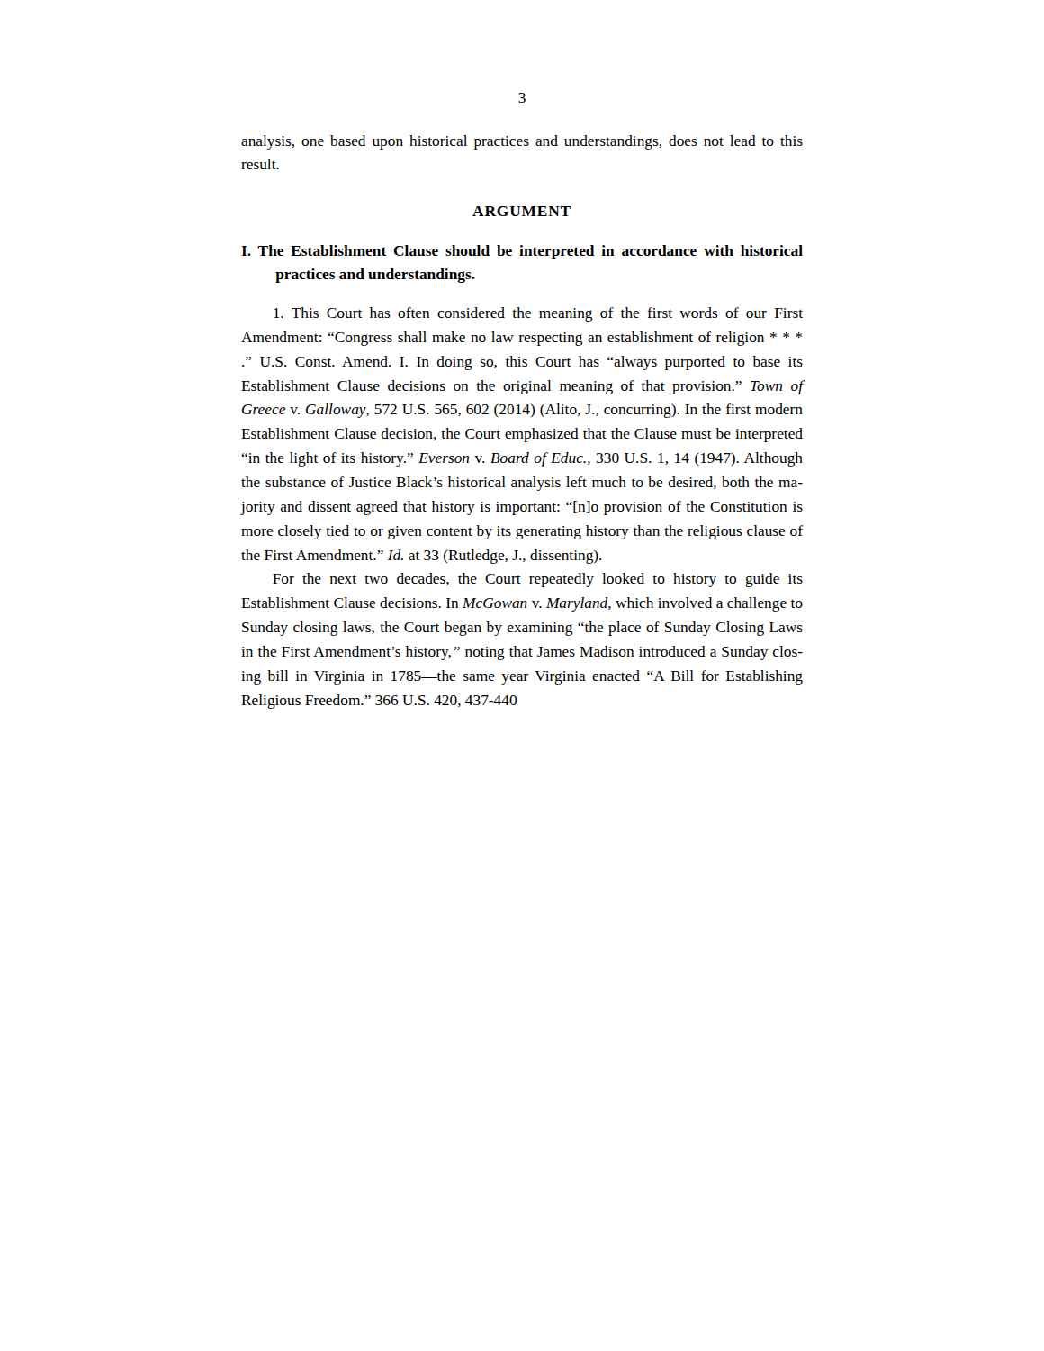3
analysis, one based upon historical practices and understandings, does not lead to this result.
ARGUMENT
I. The Establishment Clause should be interpreted in accordance with historical practices and understandings.
1. This Court has often considered the meaning of the first words of our First Amendment: “Congress shall make no law respecting an establishment of religion * * * .” U.S. Const. Amend. I. In doing so, this Court has “always purported to base its Establishment Clause decisions on the original meaning of that provision.” Town of Greece v. Galloway, 572 U.S. 565, 602 (2014) (Alito, J., concurring). In the first modern Establishment Clause decision, the Court emphasized that the Clause must be interpreted “in the light of its history.” Everson v. Board of Educ., 330 U.S. 1, 14 (1947). Although the substance of Justice Black’s historical analysis left much to be desired, both the majority and dissent agreed that history is important: “[n]o provision of the Constitution is more closely tied to or given content by its generating history than the religious clause of the First Amendment.” Id. at 33 (Rutledge, J., dissenting).
For the next two decades, the Court repeatedly looked to history to guide its Establishment Clause decisions. In McGowan v. Maryland, which involved a challenge to Sunday closing laws, the Court began by examining “the place of Sunday Closing Laws in the First Amendment’s history,” noting that James Madison introduced a Sunday closing bill in Virginia in 1785—the same year Virginia enacted “A Bill for Establishing Religious Freedom.” 366 U.S. 420, 437-440